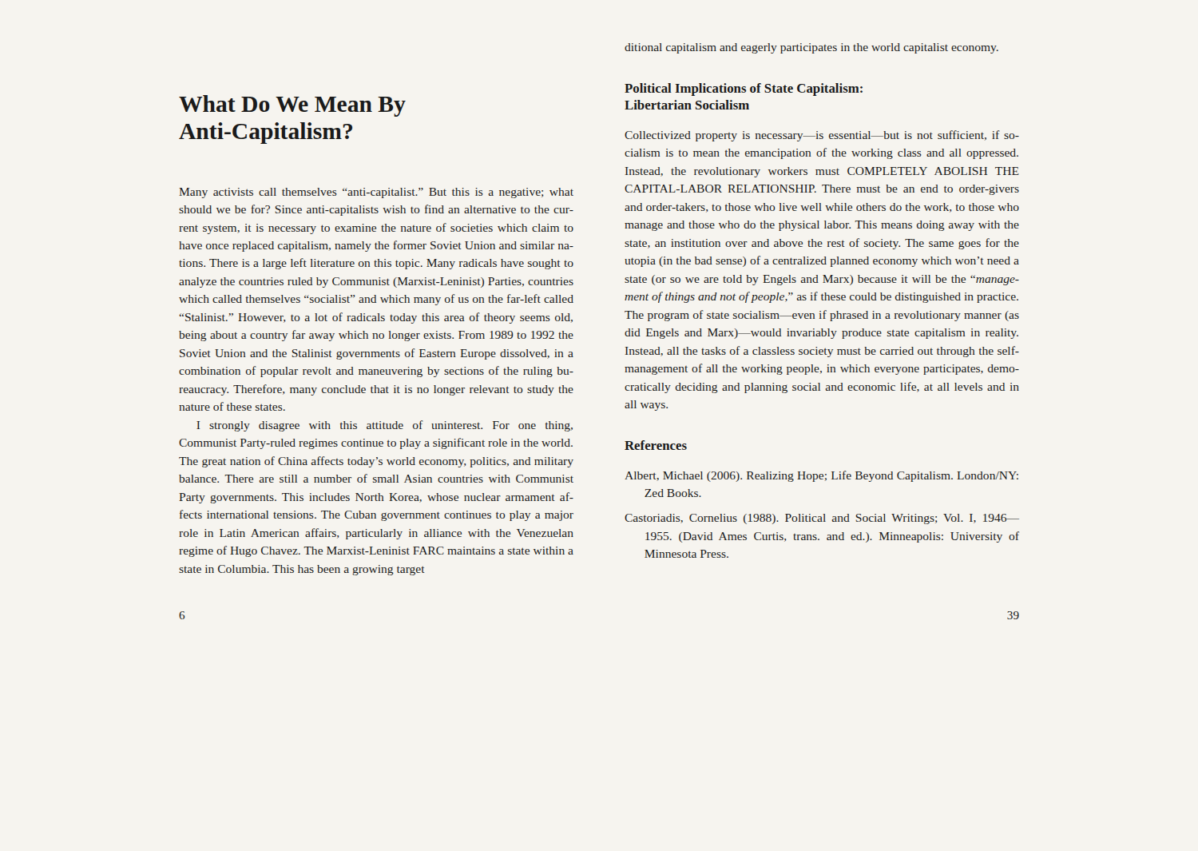What Do We Mean By
Anti-Capitalism?
Many activists call themselves “anti-capitalist.” But this is a negative; what should we be for? Since anti-capitalists wish to find an alternative to the current system, it is necessary to examine the nature of societies which claim to have once replaced capitalism, namely the former Soviet Union and similar nations. There is a large left literature on this topic. Many radicals have sought to analyze the countries ruled by Communist (Marxist-Leninist) Parties, countries which called themselves “socialist” and which many of us on the far-left called “Stalinist.” However, to a lot of radicals today this area of theory seems old, being about a country far away which no longer exists. From 1989 to 1992 the Soviet Union and the Stalinist governments of Eastern Europe dissolved, in a combination of popular revolt and maneuvering by sections of the ruling bureaucracy. Therefore, many conclude that it is no longer relevant to study the nature of these states.
I strongly disagree with this attitude of uninterest. For one thing, Communist Party-ruled regimes continue to play a significant role in the world. The great nation of China affects today’s world economy, politics, and military balance. There are still a number of small Asian countries with Communist Party governments. This includes North Korea, whose nuclear armament affects international tensions. The Cuban government continues to play a major role in Latin American affairs, particularly in alliance with the Venezuelan regime of Hugo Chavez. The Marxist-Leninist FARC maintains a state within a state in Columbia. This has been a growing target
6
ditional capitalism and eagerly participates in the world capitalist economy.
Political Implications of State Capitalism:
Libertarian Socialism
Collectivized property is necessary—is essential—but is not sufficient, if socialism is to mean the emancipation of the working class and all oppressed. Instead, the revolutionary workers must COMPLETELY ABOLISH THE CAPITAL-LABOR RELATIONSHIP. There must be an end to order-givers and order-takers, to those who live well while others do the work, to those who manage and those who do the physical labor. This means doing away with the state, an institution over and above the rest of society. The same goes for the utopia (in the bad sense) of a centralized planned economy which won’t need a state (or so we are told by Engels and Marx) because it will be the “management of things and not of people,” as if these could be distinguished in practice. The program of state socialism—even if phrased in a revolutionary manner (as did Engels and Marx)—would invariably produce state capitalism in reality. Instead, all the tasks of a classless society must be carried out through the self-management of all the working people, in which everyone participates, democratically deciding and planning social and economic life, at all levels and in all ways.
References
Albert, Michael (2006). Realizing Hope; Life Beyond Capitalism. London/NY: Zed Books.
Castoriadis, Cornelius (1988). Political and Social Writings; Vol. I, 1946—1955. (David Ames Curtis, trans. and ed.). Minneapolis: University of Minnesota Press.
39